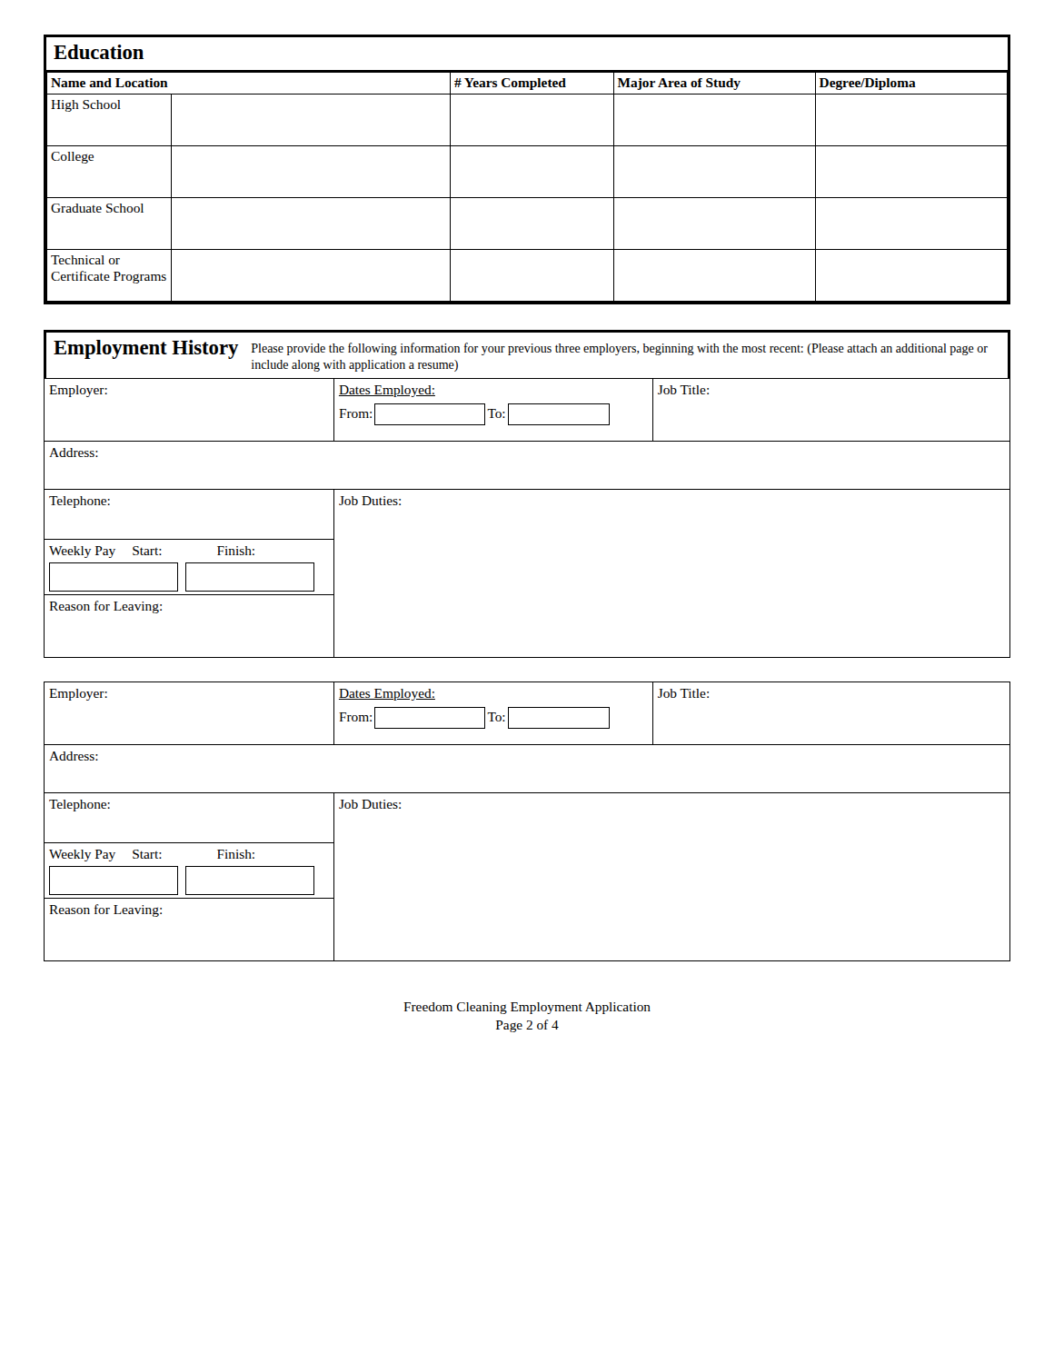Education
| Name and Location | # Years Completed | Major Area of Study | Degree/Diploma |
| --- | --- | --- | --- |
| High School | | | | |
| College | | | | |
| Graduate School | | | | |
| Technical or Certificate Programs | | | | |
Employment History
Please provide the following information for your previous three employers, beginning with the most recent: (Please attach an additional page or include along with application a resume)
| Employer: | Dates Employed: From: To: | Job Title: |
| Address: |
| Telephone: | Job Duties: |
| Weekly Pay Start: Finish: |
| Reason for Leaving: |
| Employer: | Dates Employed: From: To: | Job Title: |
| Address: |
| Telephone: | Job Duties: |
| Weekly Pay Start: Finish: |
| Reason for Leaving: |
Freedom Cleaning Employment Application
Page 2 of 4